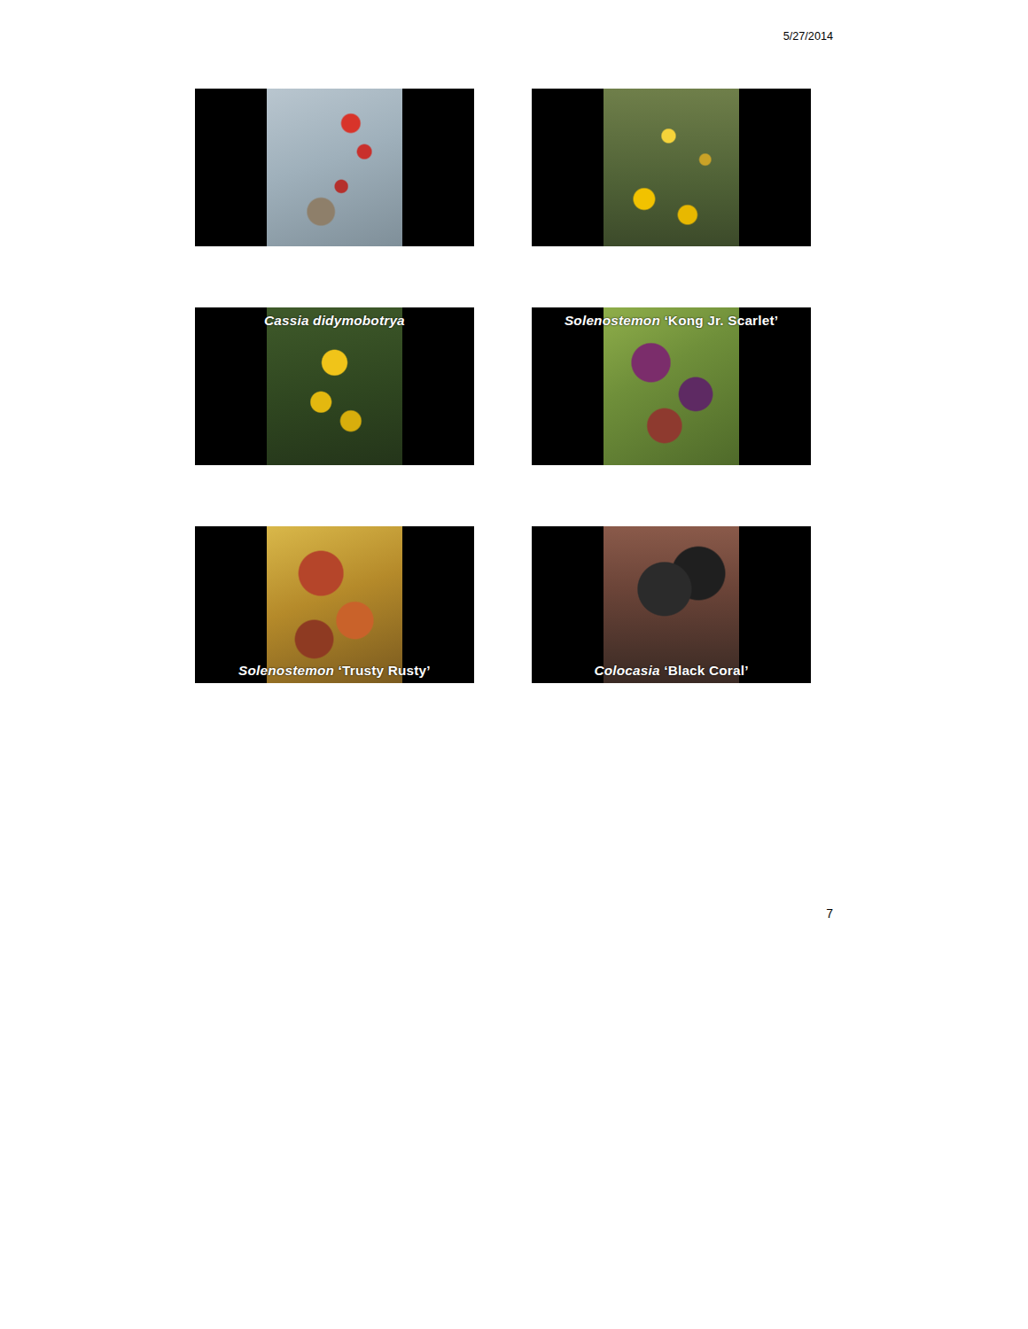5/27/2014
Cassia didymobotrya
Solenostemon ‘Kong Jr. Scarlet’
Solenostemon ‘Trusty Rusty’
Colocasia ‘Black Coral’
7